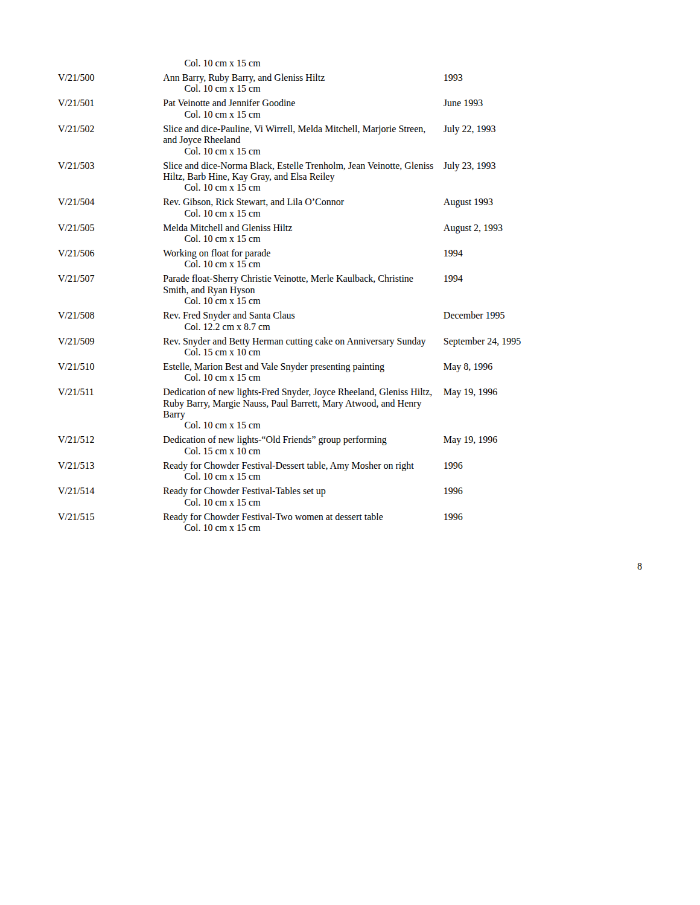| | Col. 10 cm x 15 cm | |
| V/21/500 | Ann Barry, Ruby Barry, and Gleniss Hiltz Col. 10 cm x 15 cm | 1993 |
| V/21/501 | Pat Veinotte and Jennifer Goodine Col. 10 cm x 15 cm | June 1993 |
| V/21/502 | Slice and dice-Pauline, Vi Wirrell, Melda Mitchell, Marjorie Streen, and Joyce Rheeland Col. 10 cm x 15 cm | July 22, 1993 |
| V/21/503 | Slice and dice-Norma Black, Estelle Trenholm, Jean Veinotte, Gleniss Hiltz, Barb Hine, Kay Gray, and Elsa Reiley Col. 10 cm x 15 cm | July 23, 1993 |
| V/21/504 | Rev. Gibson, Rick Stewart, and Lila O’Connor Col. 10 cm x 15 cm | August 1993 |
| V/21/505 | Melda Mitchell and Gleniss Hiltz Col. 10 cm x 15 cm | August 2, 1993 |
| V/21/506 | Working on float for parade Col. 10 cm x 15 cm | 1994 |
| V/21/507 | Parade float-Sherry Christie Veinotte, Merle Kaulback, Christine Smith, and Ryan Hyson Col. 10 cm x 15 cm | 1994 |
| V/21/508 | Rev. Fred Snyder and Santa Claus Col. 12.2 cm x 8.7 cm | December 1995 |
| V/21/509 | Rev. Snyder and Betty Herman cutting cake on Anniversary Sunday Col. 15 cm x 10 cm | September 24, 1995 |
| V/21/510 | Estelle, Marion Best and Vale Snyder presenting painting Col. 10 cm x 15 cm | May 8, 1996 |
| V/21/511 | Dedication of new lights-Fred Snyder, Joyce Rheeland, Gleniss Hiltz, Ruby Barry, Margie Nauss, Paul Barrett, Mary Atwood, and Henry Barry Col. 10 cm x 15 cm | May 19, 1996 |
| V/21/512 | Dedication of new lights-“Old Friends” group performing Col. 15 cm x 10 cm | May 19, 1996 |
| V/21/513 | Ready for Chowder Festival-Dessert table, Amy Mosher on right Col. 10 cm x 15 cm | 1996 |
| V/21/514 | Ready for Chowder Festival-Tables set up Col. 10 cm x 15 cm | 1996 |
| V/21/515 | Ready for Chowder Festival-Two women at dessert table Col. 10 cm x 15 cm | 1996 |
8